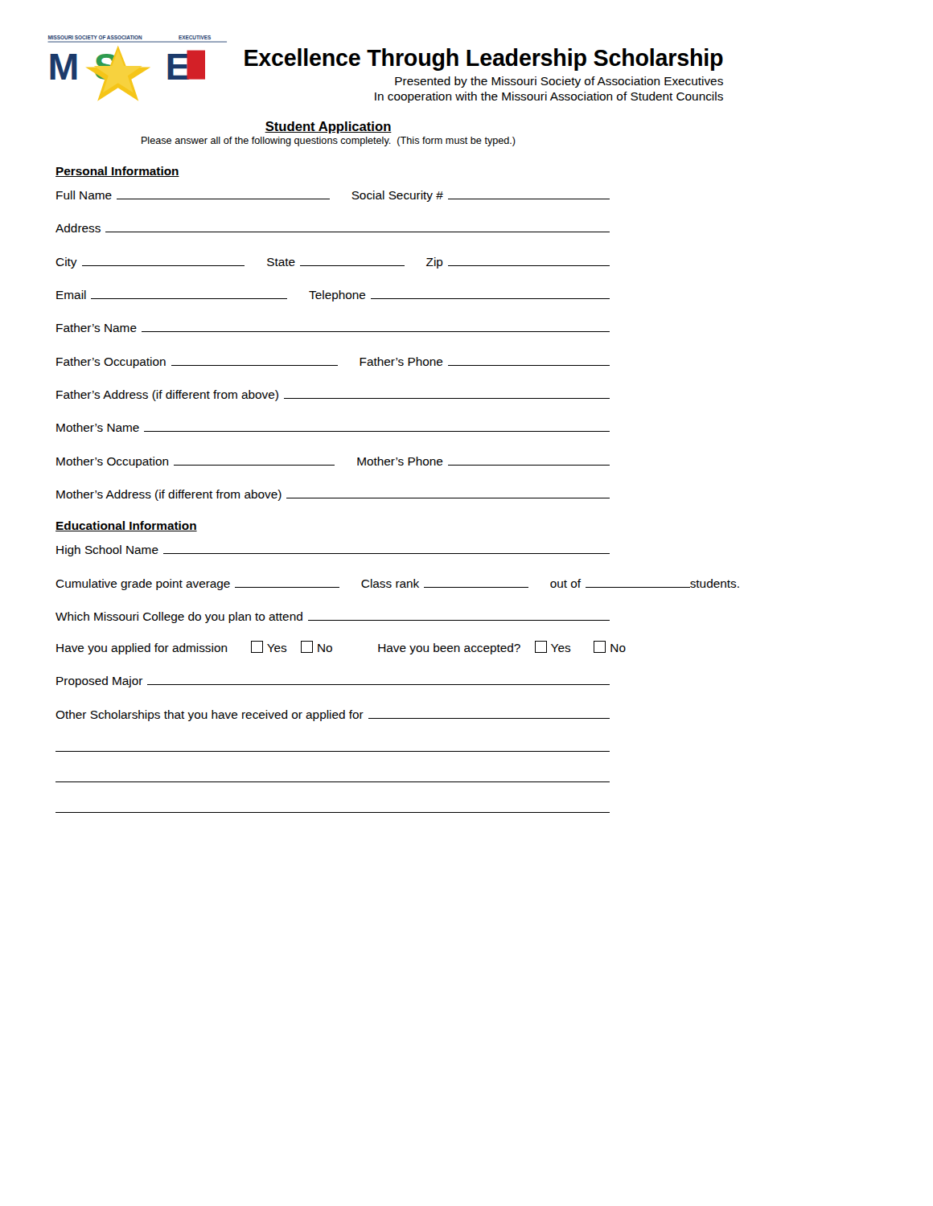MISSOURI SOCIETY OF ASSOCIATION EXECUTIVES M S E
Excellence Through Leadership Scholarship
Presented by the Missouri Society of Association Executives
In cooperation with the Missouri Association of Student Councils
Student Application
Please answer all of the following questions completely. (This form must be typed.)
Personal Information
Full Name Social Security #
Address
City State Zip
Email Telephone
Father’s Name
Father’s Occupation Father’s Phone
Father’s Address (if different from above)
Mother’s Name
Mother’s Occupation Mother’s Phone
Mother’s Address (if different from above)
Educational Information
High School Name
Cumulative grade point average Class rank out of students.
Which Missouri College do you plan to attend
Have you applied for admission Yes No Have you been accepted? Yes No
Proposed Major
Other Scholarships that you have received or applied for